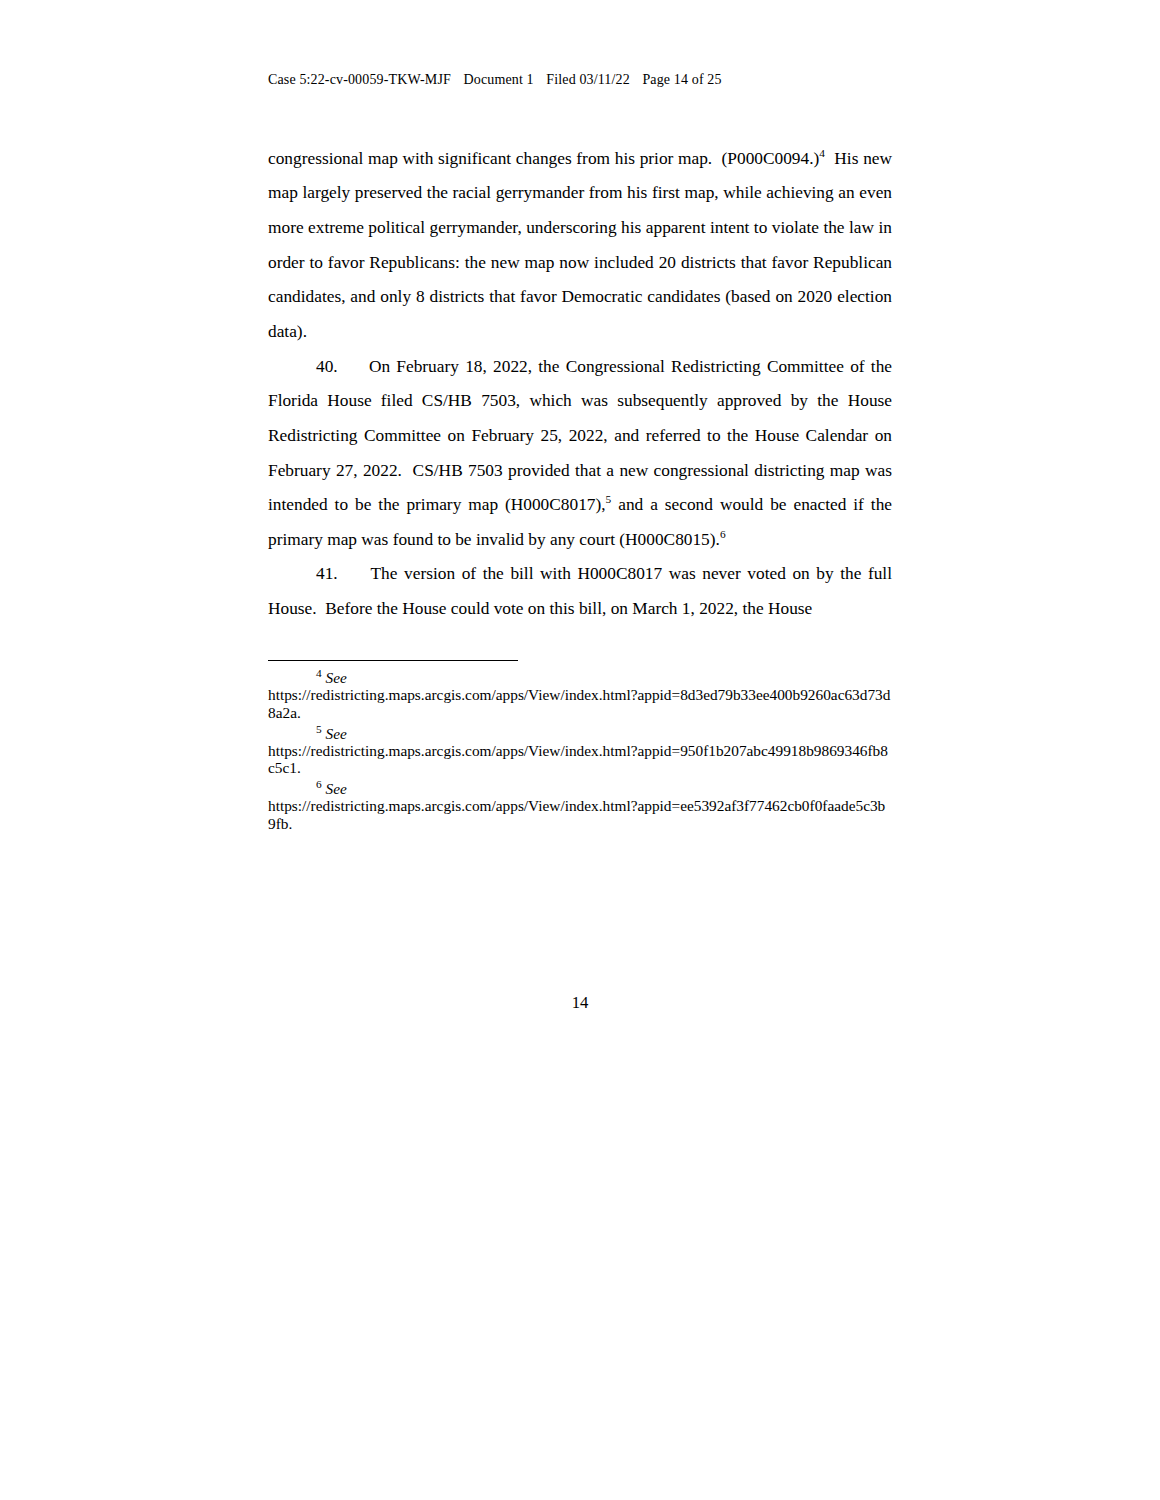Case 5:22-cv-00059-TKW-MJF Document 1 Filed 03/11/22 Page 14 of 25
congressional map with significant changes from his prior map. (P000C0094.)4 His new map largely preserved the racial gerrymander from his first map, while achieving an even more extreme political gerrymander, underscoring his apparent intent to violate the law in order to favor Republicans: the new map now included 20 districts that favor Republican candidates, and only 8 districts that favor Democratic candidates (based on 2020 election data).
40. On February 18, 2022, the Congressional Redistricting Committee of the Florida House filed CS/HB 7503, which was subsequently approved by the House Redistricting Committee on February 25, 2022, and referred to the House Calendar on February 27, 2022. CS/HB 7503 provided that a new congressional districting map was intended to be the primary map (H000C8017),5 and a second would be enacted if the primary map was found to be invalid by any court (H000C8015).6
41. The version of the bill with H000C8017 was never voted on by the full House. Before the House could vote on this bill, on March 1, 2022, the House
4 See
https://redistricting.maps.arcgis.com/apps/View/index.html?appid=8d3ed79b33ee400b9260ac63d73d8a2a.
5 See
https://redistricting.maps.arcgis.com/apps/View/index.html?appid=950f1b207abc49918b9869346fb8c5c1.
6 See
https://redistricting.maps.arcgis.com/apps/View/index.html?appid=ee5392af3f77462cb0f0faade5c3b9fb.
14